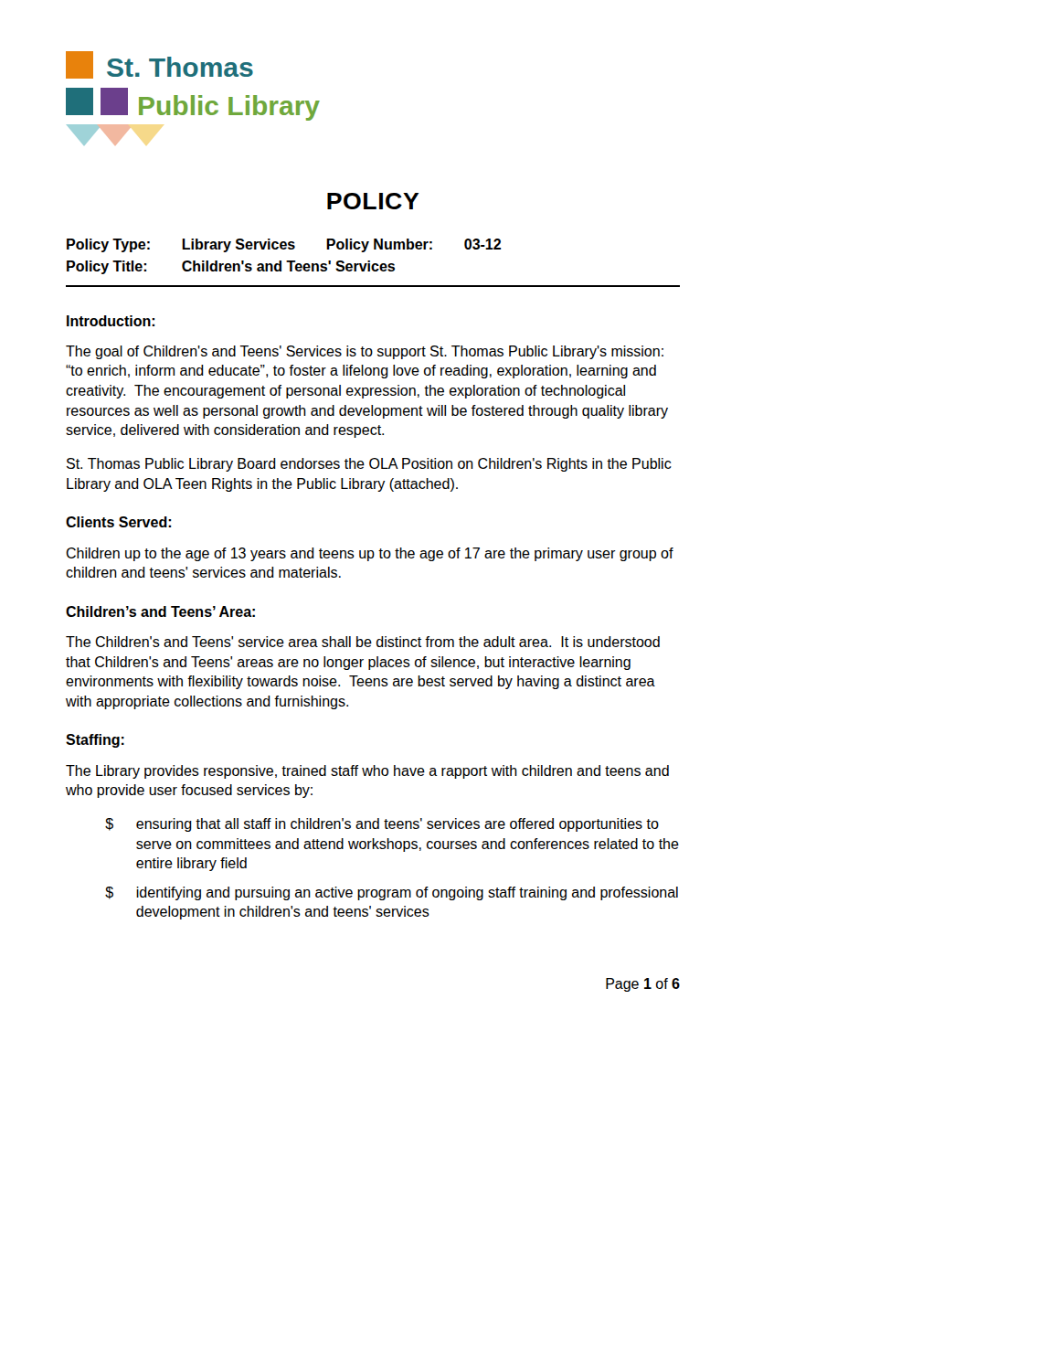St. Thomas Public Library
POLICY
| Policy Type: | Library Services | Policy Number: | 03-12 |
| Policy Title: | Children's and Teens' Services |
Introduction:
The goal of Children's and Teens' Services is to support St. Thomas Public Library's mission: “to enrich, inform and educate”, to foster a lifelong love of reading, exploration, learning and creativity. The encouragement of personal expression, the exploration of technological resources as well as personal growth and development will be fostered through quality library service, delivered with consideration and respect.
St. Thomas Public Library Board endorses the OLA Position on Children's Rights in the Public Library and OLA Teen Rights in the Public Library (attached).
Clients Served:
Children up to the age of 13 years and teens up to the age of 17 are the primary user group of children and teens' services and materials.
Children’s and Teens’ Area:
The Children's and Teens' service area shall be distinct from the adult area. It is understood that Children's and Teens' areas are no longer places of silence, but interactive learning environments with flexibility towards noise. Teens are best served by having a distinct area with appropriate collections and furnishings.
Staffing:
The Library provides responsive, trained staff who have a rapport with children and teens and who provide user focused services by:
ensuring that all staff in children's and teens' services are offered opportunities to serve on committees and attend workshops, courses and conferences related to the entire library field
identifying and pursuing an active program of ongoing staff training and professional development in children's and teens' services
Page 1 of 6